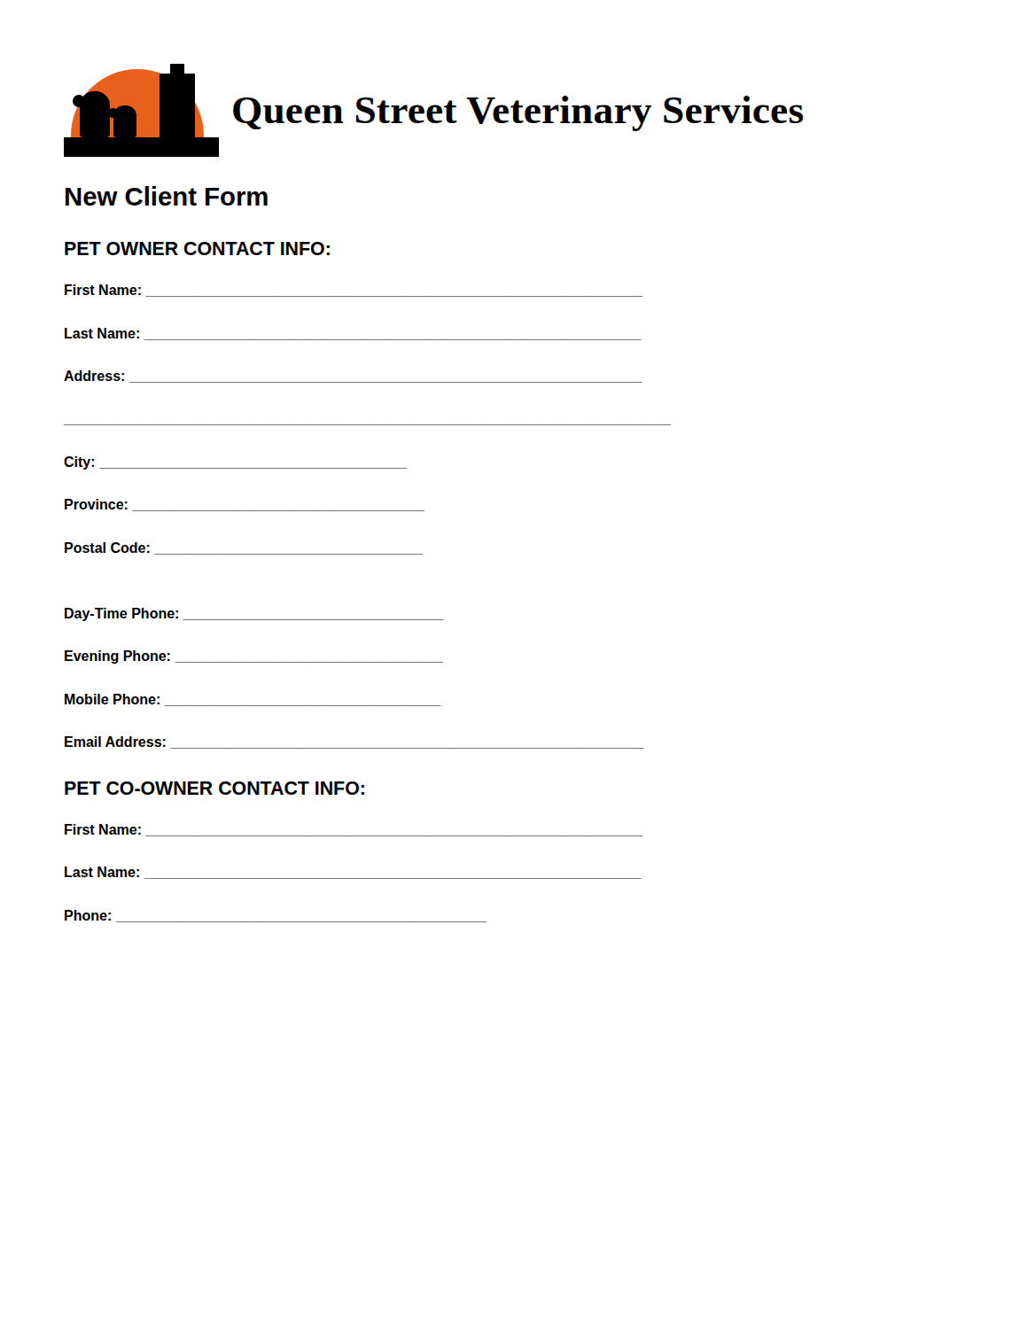Queen Street Veterinary Services
New Client Form
PET OWNER CONTACT INFO:
First Name: _______________________________________________________________
Last Name: _______________________________________________________________
Address: _________________________________________________________________
_____________________________________________________________________________
City: _______________________________________
Province: _____________________________________
Postal Code: __________________________________
Day-Time Phone: _________________________________
Evening Phone: __________________________________
Mobile Phone: ___________________________________
Email Address: ____________________________________________________________
PET CO-OWNER CONTACT INFO:
First Name: _______________________________________________________________
Last Name: _______________________________________________________________
Phone: _______________________________________________